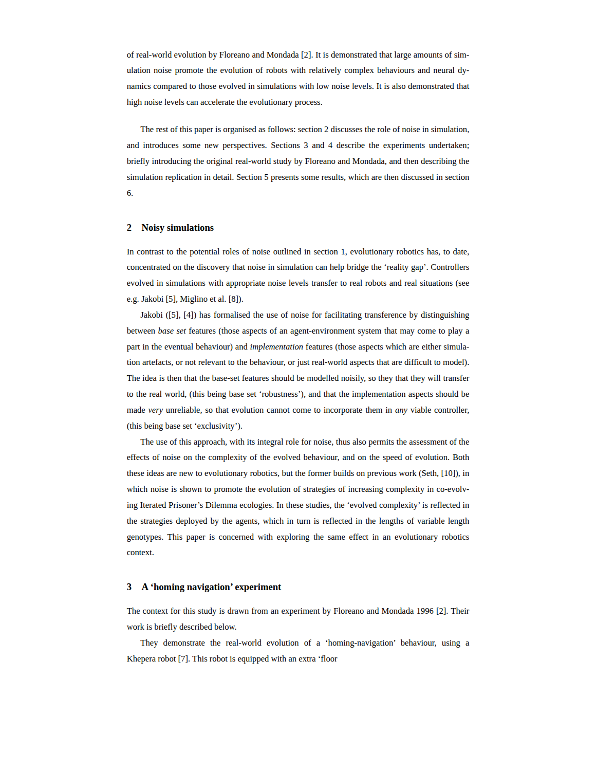of real-world evolution by Floreano and Mondada [2]. It is demonstrated that large amounts of simulation noise promote the evolution of robots with relatively complex behaviours and neural dynamics compared to those evolved in simulations with low noise levels. It is also demonstrated that high noise levels can accelerate the evolutionary process.
The rest of this paper is organised as follows: section 2 discusses the role of noise in simulation, and introduces some new perspectives. Sections 3 and 4 describe the experiments undertaken; briefly introducing the original real-world study by Floreano and Mondada, and then describing the simulation replication in detail. Section 5 presents some results, which are then discussed in section 6.
2 Noisy simulations
In contrast to the potential roles of noise outlined in section 1, evolutionary robotics has, to date, concentrated on the discovery that noise in simulation can help bridge the ‘reality gap’. Controllers evolved in simulations with appropriate noise levels transfer to real robots and real situations (see e.g. Jakobi [5], Miglino et al. [8]).
Jakobi ([5], [4]) has formalised the use of noise for facilitating transference by distinguishing between base set features (those aspects of an agent-environment system that may come to play a part in the eventual behaviour) and implementation features (those aspects which are either simulation artefacts, or not relevant to the behaviour, or just real-world aspects that are difficult to model). The idea is then that the base-set features should be modelled noisily, so they that they will transfer to the real world, (this being base set ‘robustness’), and that the implementation aspects should be made very unreliable, so that evolution cannot come to incorporate them in any viable controller, (this being base set ‘exclusivity’).
The use of this approach, with its integral role for noise, thus also permits the assessment of the effects of noise on the complexity of the evolved behaviour, and on the speed of evolution. Both these ideas are new to evolutionary robotics, but the former builds on previous work (Seth, [10]), in which noise is shown to promote the evolution of strategies of increasing complexity in co-evolving Iterated Prisoner’s Dilemma ecologies. In these studies, the ‘evolved complexity’ is reflected in the strategies deployed by the agents, which in turn is reflected in the lengths of variable length genotypes. This paper is concerned with exploring the same effect in an evolutionary robotics context.
3 A ‘homing navigation’ experiment
The context for this study is drawn from an experiment by Floreano and Mondada 1996 [2]. Their work is briefly described below.
They demonstrate the real-world evolution of a ‘homing-navigation’ behaviour, using a Khepera robot [7]. This robot is equipped with an extra ‘floor